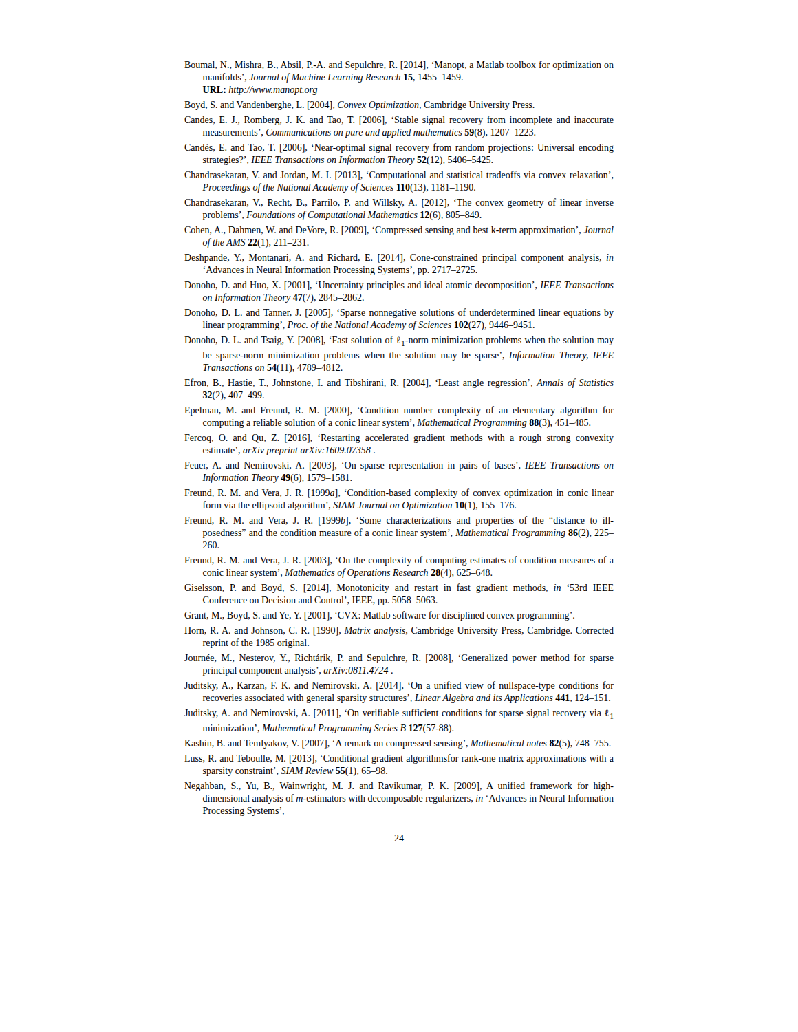Boumal, N., Mishra, B., Absil, P.-A. and Sepulchre, R. [2014], ‘Manopt, a Matlab toolbox for optimization on manifolds’, Journal of Machine Learning Research 15, 1455–1459. URL: http://www.manopt.org
Boyd, S. and Vandenberghe, L. [2004], Convex Optimization, Cambridge University Press.
Candes, E. J., Romberg, J. K. and Tao, T. [2006], ‘Stable signal recovery from incomplete and inaccurate measurements’, Communications on pure and applied mathematics 59(8), 1207–1223.
Candès, E. and Tao, T. [2006], ‘Near-optimal signal recovery from random projections: Universal encoding strategies?’, IEEE Transactions on Information Theory 52(12), 5406–5425.
Chandrasekaran, V. and Jordan, M. I. [2013], ‘Computational and statistical tradeoffs via convex relaxation’, Proceedings of the National Academy of Sciences 110(13), 1181–1190.
Chandrasekaran, V., Recht, B., Parrilo, P. and Willsky, A. [2012], ‘The convex geometry of linear inverse problems’, Foundations of Computational Mathematics 12(6), 805–849.
Cohen, A., Dahmen, W. and DeVore, R. [2009], ‘Compressed sensing and best k-term approximation’, Journal of the AMS 22(1), 211–231.
Deshpande, Y., Montanari, A. and Richard, E. [2014], Cone-constrained principal component analysis, in ‘Advances in Neural Information Processing Systems’, pp. 2717–2725.
Donoho, D. and Huo, X. [2001], ‘Uncertainty principles and ideal atomic decomposition’, IEEE Transactions on Information Theory 47(7), 2845–2862.
Donoho, D. L. and Tanner, J. [2005], ‘Sparse nonnegative solutions of underdetermined linear equations by linear programming’, Proc. of the National Academy of Sciences 102(27), 9446–9451.
Donoho, D. L. and Tsaig, Y. [2008], ‘Fast solution of ℓ1-norm minimization problems when the solution may be sparse-norm minimization problems when the solution may be sparse’, Information Theory, IEEE Transactions on 54(11), 4789–4812.
Efron, B., Hastie, T., Johnstone, I. and Tibshirani, R. [2004], ‘Least angle regression’, Annals of Statistics 32(2), 407–499.
Epelman, M. and Freund, R. M. [2000], ‘Condition number complexity of an elementary algorithm for computing a reliable solution of a conic linear system’, Mathematical Programming 88(3), 451–485.
Fercoq, O. and Qu, Z. [2016], ‘Restarting accelerated gradient methods with a rough strong convexity estimate’, arXiv preprint arXiv:1609.07358 .
Feuer, A. and Nemirovski, A. [2003], ‘On sparse representation in pairs of bases’, IEEE Transactions on Information Theory 49(6), 1579–1581.
Freund, R. M. and Vera, J. R. [1999a], ‘Condition-based complexity of convex optimization in conic linear form via the ellipsoid algorithm’, SIAM Journal on Optimization 10(1), 155–176.
Freund, R. M. and Vera, J. R. [1999b], ‘Some characterizations and properties of the “distance to ill-posedness” and the condition measure of a conic linear system’, Mathematical Programming 86(2), 225–260.
Freund, R. M. and Vera, J. R. [2003], ‘On the complexity of computing estimates of condition measures of a conic linear system’, Mathematics of Operations Research 28(4), 625–648.
Giselsson, P. and Boyd, S. [2014], Monotonicity and restart in fast gradient methods, in ‘53rd IEEE Conference on Decision and Control’, IEEE, pp. 5058–5063.
Grant, M., Boyd, S. and Ye, Y. [2001], ‘CVX: Matlab software for disciplined convex programming’.
Horn, R. A. and Johnson, C. R. [1990], Matrix analysis, Cambridge University Press, Cambridge. Corrected reprint of the 1985 original.
Journée, M., Nesterov, Y., Richtárik, P. and Sepulchre, R. [2008], ‘Generalized power method for sparse principal component analysis’, arXiv:0811.4724 .
Juditsky, A., Karzan, F. K. and Nemirovski, A. [2014], ‘On a unified view of nullspace-type conditions for recoveries associated with general sparsity structures’, Linear Algebra and its Applications 441, 124–151.
Juditsky, A. and Nemirovski, A. [2011], ‘On verifiable sufficient conditions for sparse signal recovery via ℓ1 minimization’, Mathematical Programming Series B 127(57-88).
Kashin, B. and Temlyakov, V. [2007], ‘A remark on compressed sensing’, Mathematical notes 82(5), 748–755.
Luss, R. and Teboulle, M. [2013], ‘Conditional gradient algorithmsfor rank-one matrix approximations with a sparsity constraint’, SIAM Review 55(1), 65–98.
Negahban, S., Yu, B., Wainwright, M. J. and Ravikumar, P. K. [2009], A unified framework for high-dimensional analysis of m-estimators with decomposable regularizers, in ‘Advances in Neural Information Processing Systems’,
24